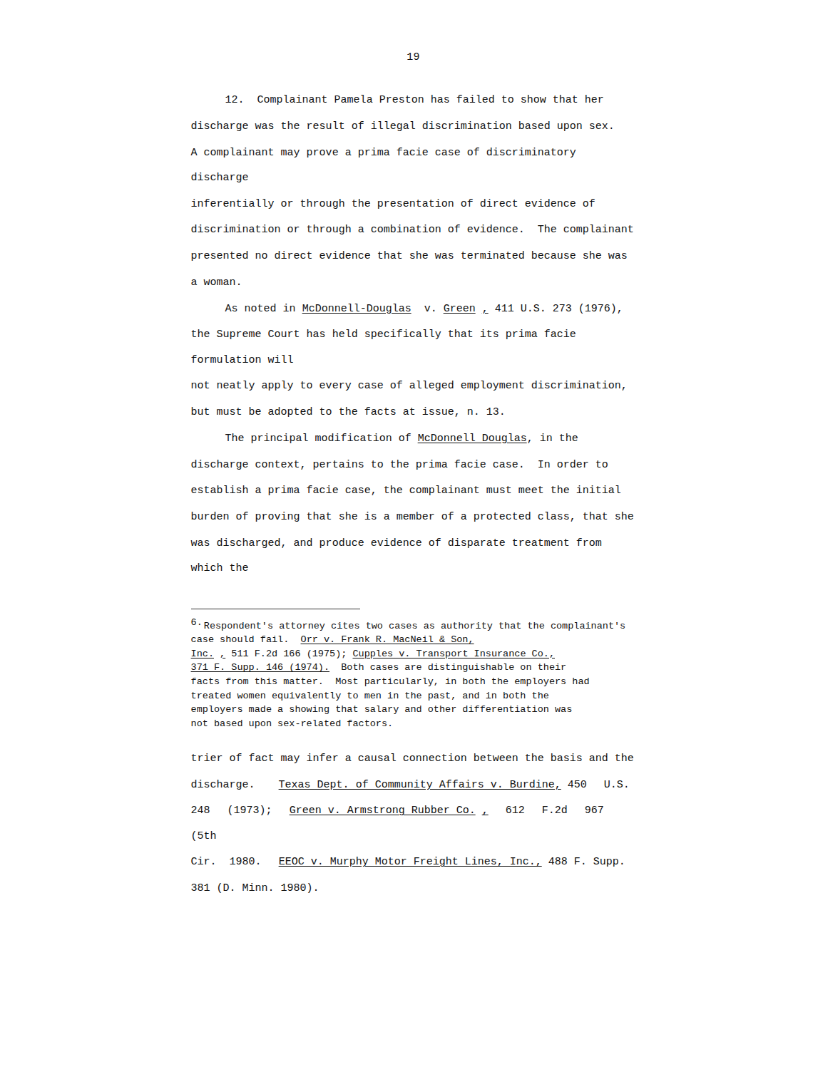19
12. Complainant Pamela Preston has failed to show that her
discharge was the result of illegal discrimination based upon sex.
A complainant may prove a prima facie case of discriminatory discharge
inferentially or through the presentation of direct evidence of
discrimination or through a combination of evidence. The complainant
presented no direct evidence that she was terminated because she was
a woman.
As noted in McDonnell-Douglas v. Green , 411 U.S. 273 (1976),
the Supreme Court has held specifically that its prima facie formulation will
not neatly apply to every case of alleged employment discrimination,
but must be adopted to the facts at issue, n. 13.
The principal modification of McDonnell Douglas, in the
discharge context, pertains to the prima facie case. In order to
establish a prima facie case, the complainant must meet the initial
burden of proving that she is a member of a protected class, that she
was discharged, and produce evidence of disparate treatment from which the
6.Respondent's attorney cites two cases as authority that the complainant's case should fail. Orr v. Frank R. MacNeil & Son,
Inc. , 511 F.2d 166 (1975); Cupples v. Transport Insurance Co.,
371 F. Supp. 146 (1974). Both cases are distinguishable on their
facts from this matter. Most particularly, in both the employers had
treated women equivalently to men in the past, and in both the
employers made a showing that salary and other differentiation was
not based upon sex-related factors.
trier of fact may infer a causal connection between the basis and the
discharge. Texas Dept. of Community Affairs v. Burdine, 450 U.S.
248 (1973); Green v. Armstrong Rubber Co. , 612 F.2d 967 (5th
Cir. 1980. EEOC v. Murphy Motor Freight Lines, Inc., 488 F. Supp.
381 (D. Minn. 1980).